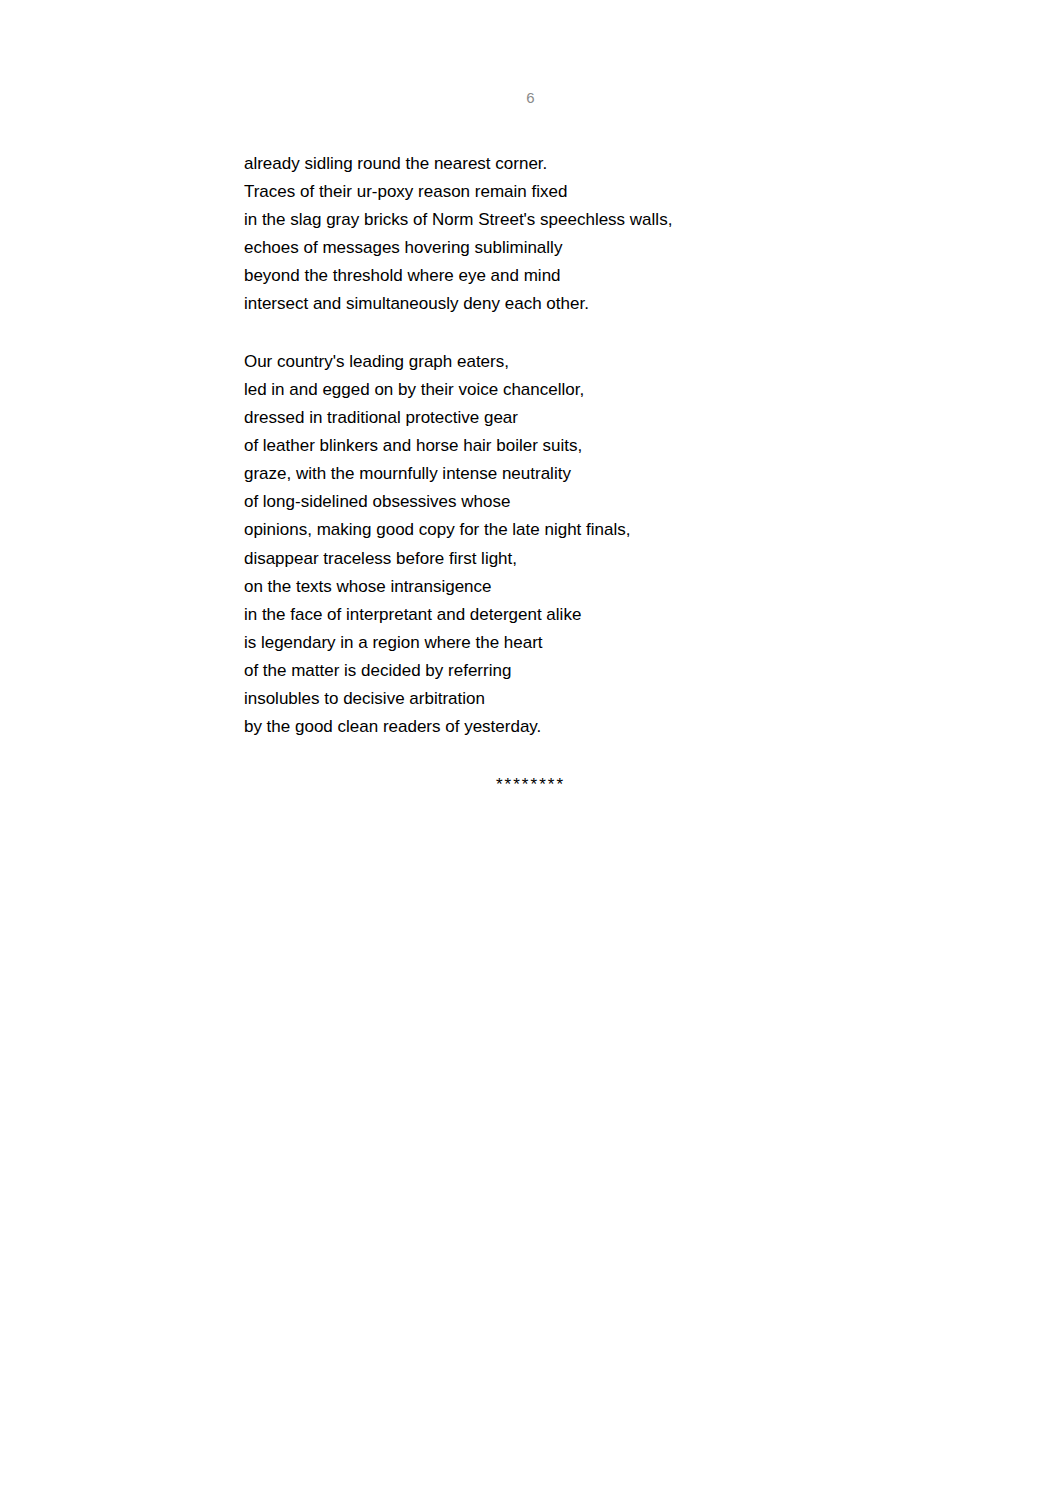6
already sidling round the nearest corner.
Traces of their ur-poxy reason remain fixed
in the slag gray bricks of Norm Street's speechless walls,
echoes of messages hovering subliminally
beyond the threshold where eye and mind
intersect and simultaneously deny each other.
Our country's leading graph eaters,
led in and egged on by their voice chancellor,
dressed in traditional protective gear
of leather blinkers and horse hair boiler suits,
graze, with the mournfully intense neutrality
of long-sidelined obsessives whose
opinions, making good copy for the late night finals,
disappear traceless before first light,
on the texts whose intransigence
in the face of interpretant and detergent alike
is legendary in a region where the heart
of the matter is decided by referring
insolubles to decisive arbitration
by the good clean readers of yesterday.
********